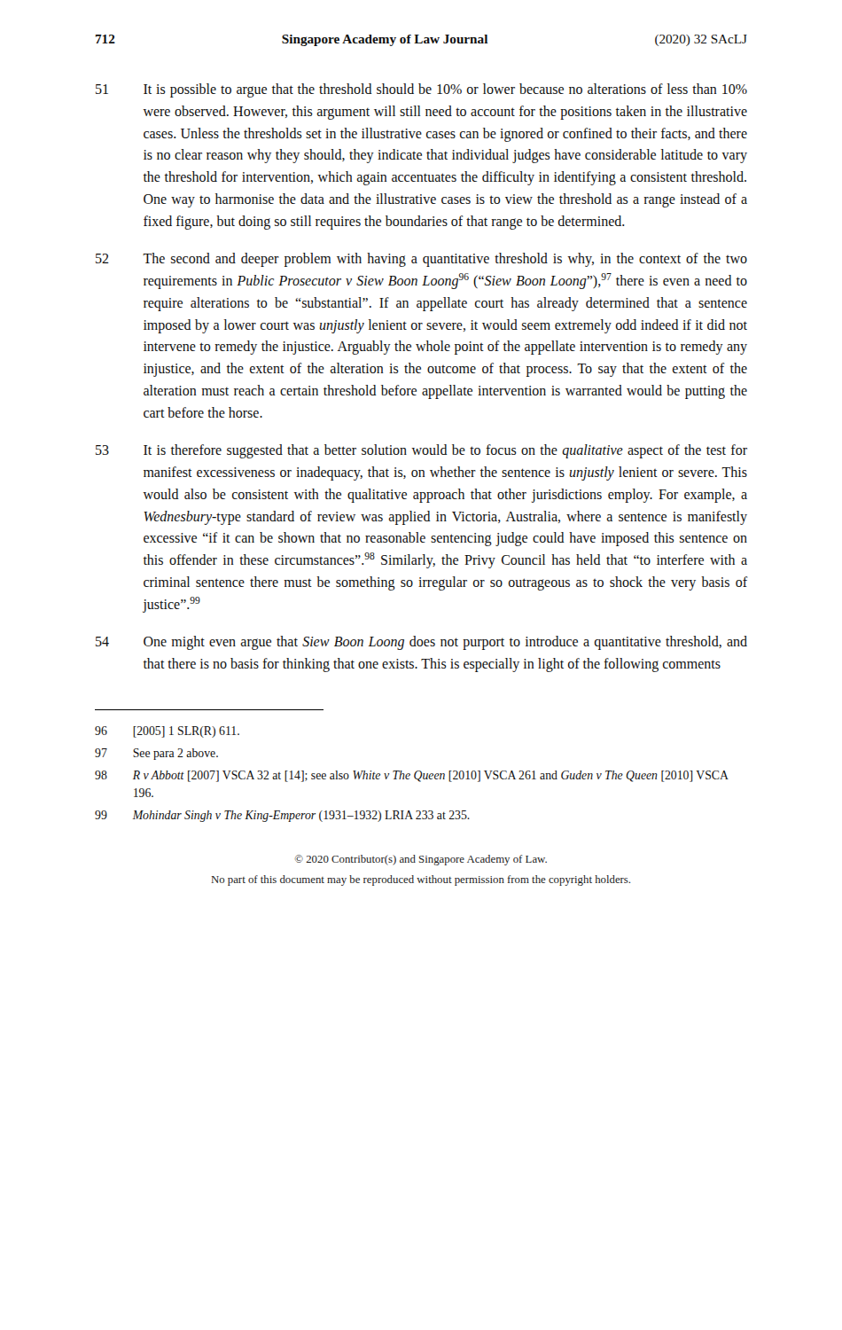712 Singapore Academy of Law Journal (2020) 32 SAcLJ
51 It is possible to argue that the threshold should be 10% or lower because no alterations of less than 10% were observed. However, this argument will still need to account for the positions taken in the illustrative cases. Unless the thresholds set in the illustrative cases can be ignored or confined to their facts, and there is no clear reason why they should, they indicate that individual judges have considerable latitude to vary the threshold for intervention, which again accentuates the difficulty in identifying a consistent threshold. One way to harmonise the data and the illustrative cases is to view the threshold as a range instead of a fixed figure, but doing so still requires the boundaries of that range to be determined.
52 The second and deeper problem with having a quantitative threshold is why, in the context of the two requirements in Public Prosecutor v Siew Boon Loong96 (“Siew Boon Loong”),97 there is even a need to require alterations to be “substantial”. If an appellate court has already determined that a sentence imposed by a lower court was unjustly lenient or severe, it would seem extremely odd indeed if it did not intervene to remedy the injustice. Arguably the whole point of the appellate intervention is to remedy any injustice, and the extent of the alteration is the outcome of that process. To say that the extent of the alteration must reach a certain threshold before appellate intervention is warranted would be putting the cart before the horse.
53 It is therefore suggested that a better solution would be to focus on the qualitative aspect of the test for manifest excessiveness or inadequacy, that is, on whether the sentence is unjustly lenient or severe. This would also be consistent with the qualitative approach that other jurisdictions employ. For example, a Wednesbury-type standard of review was applied in Victoria, Australia, where a sentence is manifestly excessive “if it can be shown that no reasonable sentencing judge could have imposed this sentence on this offender in these circumstances”.98 Similarly, the Privy Council has held that “to interfere with a criminal sentence there must be something so irregular or so outrageous as to shock the very basis of justice”.99
54 One might even argue that Siew Boon Loong does not purport to introduce a quantitative threshold, and that there is no basis for thinking that one exists. This is especially in light of the following comments
96[2005] 1 SLR(R) 611.
97 See para 2 above.
98 R v Abbott [2007] VSCA 32 at [14]; see also White v The Queen [2010] VSCA 261 and Guden v The Queen [2010] VSCA 196.
99 Mohindar Singh v The King-Emperor (1931–1932) LRIA 233 at 235.
© 2020 Contributor(s) and Singapore Academy of Law.
No part of this document may be reproduced without permission from the copyright holders.